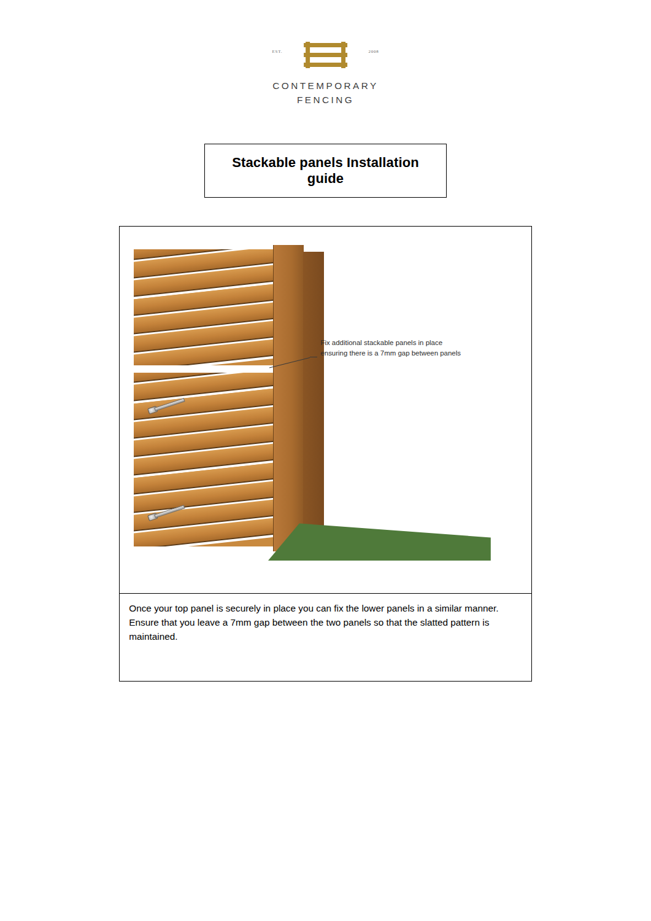EST. 2008
CONTEMPORARY
FENCING
Stackable panels Installation guide
Fix additional stackable panels in place
ensuring there is a 7mm gap between panels
Once your top panel is securely in place you can fix the lower panels in a similar manner.
Ensure that you leave a 7mm gap between the two panels so that the slatted pattern is maintained.